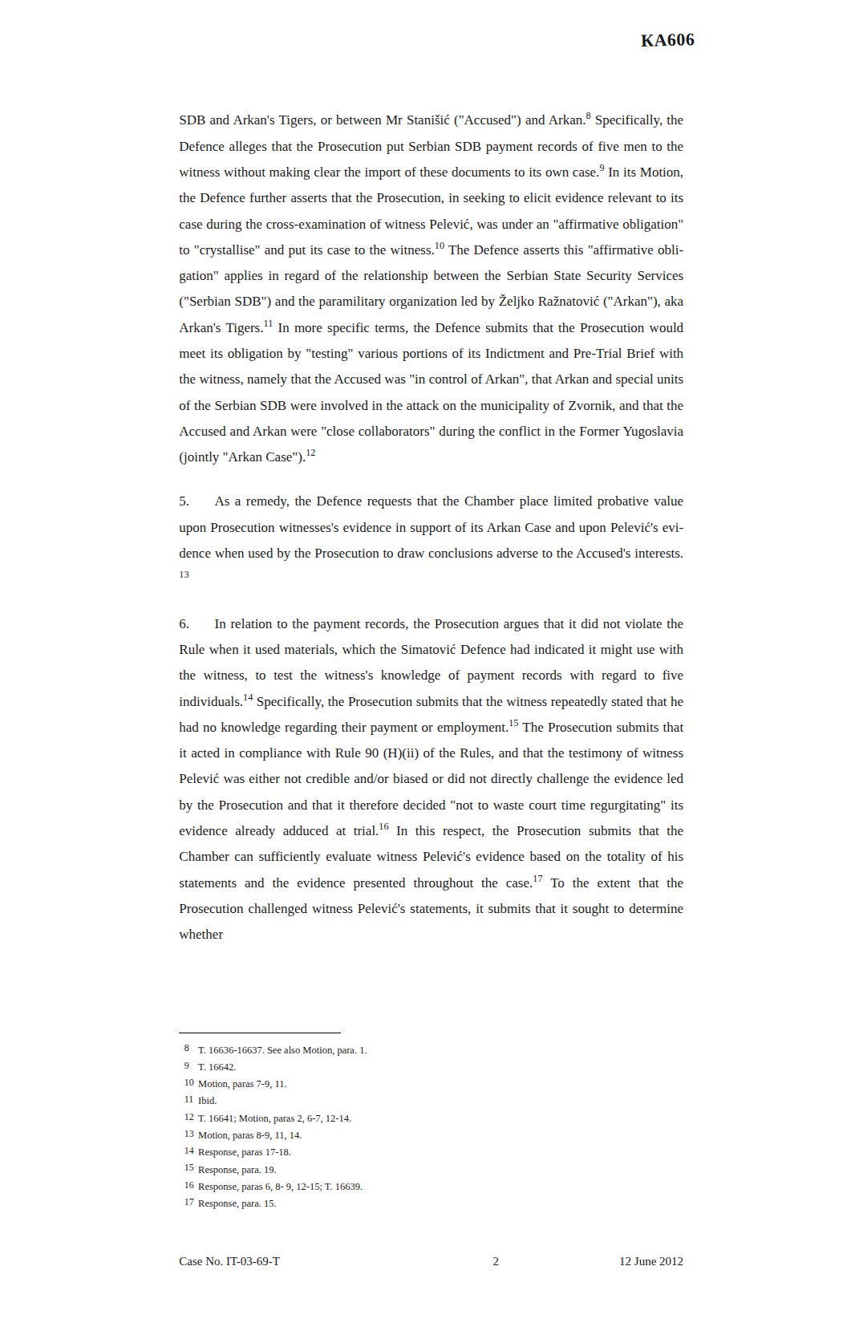КА606
SDB and Arkan's Tigers, or between Mr Stanišić ("Accused") and Arkan.8 Specifically, the Defence alleges that the Prosecution put Serbian SDB payment records of five men to the witness without making clear the import of these documents to its own case.9 In its Motion, the Defence further asserts that the Prosecution, in seeking to elicit evidence relevant to its case during the cross-examination of witness Pelević, was under an "affirmative obligation" to "crystallise" and put its case to the witness.10 The Defence asserts this "affirmative obligation" applies in regard of the relationship between the Serbian State Security Services ("Serbian SDB") and the paramilitary organization led by Željko Ražnatović ("Arkan"), aka Arkan's Tigers.11 In more specific terms, the Defence submits that the Prosecution would meet its obligation by "testing" various portions of its Indictment and Pre-Trial Brief with the witness, namely that the Accused was "in control of Arkan", that Arkan and special units of the Serbian SDB were involved in the attack on the municipality of Zvornik, and that the Accused and Arkan were "close collaborators" during the conflict in the Former Yugoslavia (jointly "Arkan Case").12
5. As a remedy, the Defence requests that the Chamber place limited probative value upon Prosecution witnesses's evidence in support of its Arkan Case and upon Pelević's evidence when used by the Prosecution to draw conclusions adverse to the Accused's interests. 13
6. In relation to the payment records, the Prosecution argues that it did not violate the Rule when it used materials, which the Simatović Defence had indicated it might use with the witness, to test the witness's knowledge of payment records with regard to five individuals.14 Specifically, the Prosecution submits that the witness repeatedly stated that he had no knowledge regarding their payment or employment.15 The Prosecution submits that it acted in compliance with Rule 90 (H)(ii) of the Rules, and that the testimony of witness Pelević was either not credible and/or biased or did not directly challenge the evidence led by the Prosecution and that it therefore decided "not to waste court time regurgitating" its evidence already adduced at trial.16 In this respect, the Prosecution submits that the Chamber can sufficiently evaluate witness Pelević's evidence based on the totality of his statements and the evidence presented throughout the case.17 To the extent that the Prosecution challenged witness Pelević's statements, it submits that it sought to determine whether
8 T. 16636-16637. See also Motion, para. 1.
9 T. 16642.
10 Motion, paras 7-9, 11.
11 Ibid.
12 T. 16641; Motion, paras 2, 6-7, 12-14.
13 Motion, paras 8-9, 11, 14.
14 Response, paras 17-18.
15 Response, para. 19.
16 Response, paras 6, 8- 9, 12-15; T. 16639.
17 Response, para. 15.
Case No. IT-03-69-T
2
12 June 2012